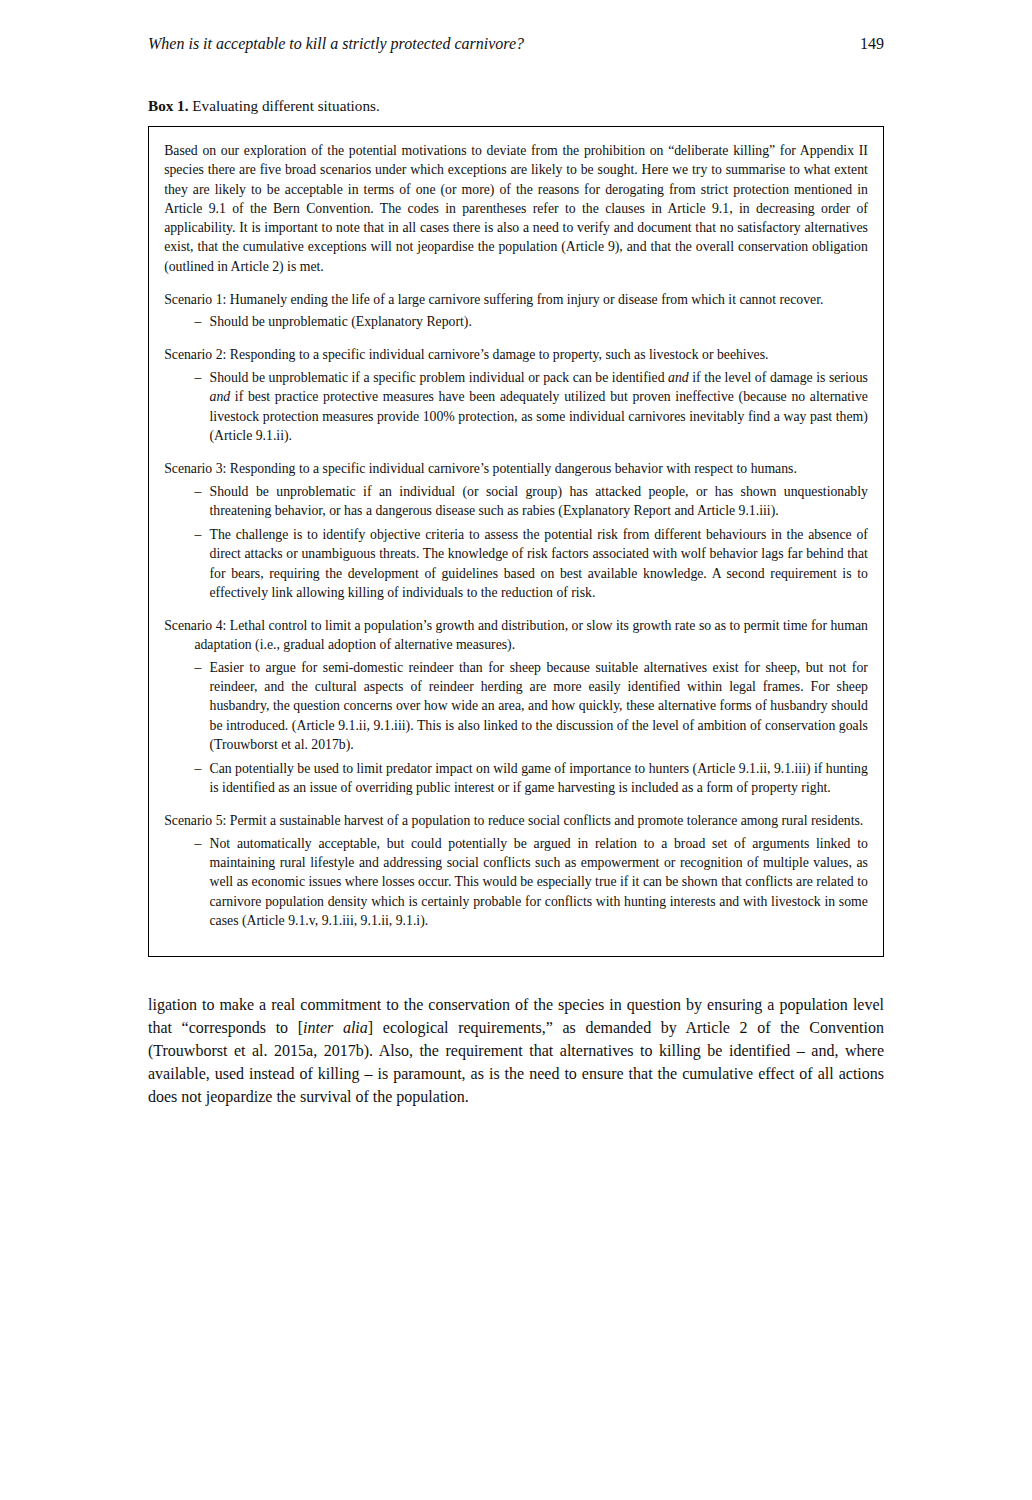When is it acceptable to kill a strictly protected carnivore? 149
Box 1. Evaluating different situations.
Based on our exploration of the potential motivations to deviate from the prohibition on “deliberate killing” for Appendix II species there are five broad scenarios under which exceptions are likely to be sought. Here we try to summarise to what extent they are likely to be acceptable in terms of one (or more) of the reasons for derogating from strict protection mentioned in Article 9.1 of the Bern Convention. The codes in parentheses refer to the clauses in Article 9.1, in decreasing order of applicability. It is important to note that in all cases there is also a need to verify and document that no satisfactory alternatives exist, that the cumulative exceptions will not jeopardise the population (Article 9), and that the overall conservation obligation (outlined in Article 2) is met.
Scenario 1: Humanely ending the life of a large carnivore suffering from injury or disease from which it cannot recover.
Should be unproblematic (Explanatory Report).
Scenario 2: Responding to a specific individual carnivore’s damage to property, such as livestock or beehives.
Should be unproblematic if a specific problem individual or pack can be identified and if the level of damage is serious and if best practice protective measures have been adequately utilized but proven ineffective (because no alternative livestock protection measures provide 100% protection, as some individual carnivores inevitably find a way past them) (Article 9.1.ii).
Scenario 3: Responding to a specific individual carnivore’s potentially dangerous behavior with respect to humans.
Should be unproblematic if an individual (or social group) has attacked people, or has shown unquestionably threatening behavior, or has a dangerous disease such as rabies (Explanatory Report and Article 9.1.iii).
The challenge is to identify objective criteria to assess the potential risk from different behaviours in the absence of direct attacks or unambiguous threats. The knowledge of risk factors associated with wolf behavior lags far behind that for bears, requiring the development of guidelines based on best available knowledge. A second requirement is to effectively link allowing killing of individuals to the reduction of risk.
Scenario 4: Lethal control to limit a population’s growth and distribution, or slow its growth rate so as to permit time for human adaptation (i.e., gradual adoption of alternative measures).
Easier to argue for semi-domestic reindeer than for sheep because suitable alternatives exist for sheep, but not for reindeer, and the cultural aspects of reindeer herding are more easily identified within legal frames. For sheep husbandry, the question concerns over how wide an area, and how quickly, these alternative forms of husbandry should be introduced. (Article 9.1.ii, 9.1.iii). This is also linked to the discussion of the level of ambition of conservation goals (Trouwborst et al. 2017b).
Can potentially be used to limit predator impact on wild game of importance to hunters (Article 9.1.ii, 9.1.iii) if hunting is identified as an issue of overriding public interest or if game harvesting is included as a form of property right.
Scenario 5: Permit a sustainable harvest of a population to reduce social conflicts and promote tolerance among rural residents.
Not automatically acceptable, but could potentially be argued in relation to a broad set of arguments linked to maintaining rural lifestyle and addressing social conflicts such as empowerment or recognition of multiple values, as well as economic issues where losses occur. This would be especially true if it can be shown that conflicts are related to carnivore population density which is certainly probable for conflicts with hunting interests and with livestock in some cases (Article 9.1.v, 9.1.iii, 9.1.ii, 9.1.i).
ligation to make a real commitment to the conservation of the species in question by ensuring a population level that “corresponds to [inter alia] ecological requirements,” as demanded by Article 2 of the Convention (Trouwborst et al. 2015a, 2017b). Also, the requirement that alternatives to killing be identified – and, where available, used instead of killing – is paramount, as is the need to ensure that the cumulative effect of all actions does not jeopardize the survival of the population.